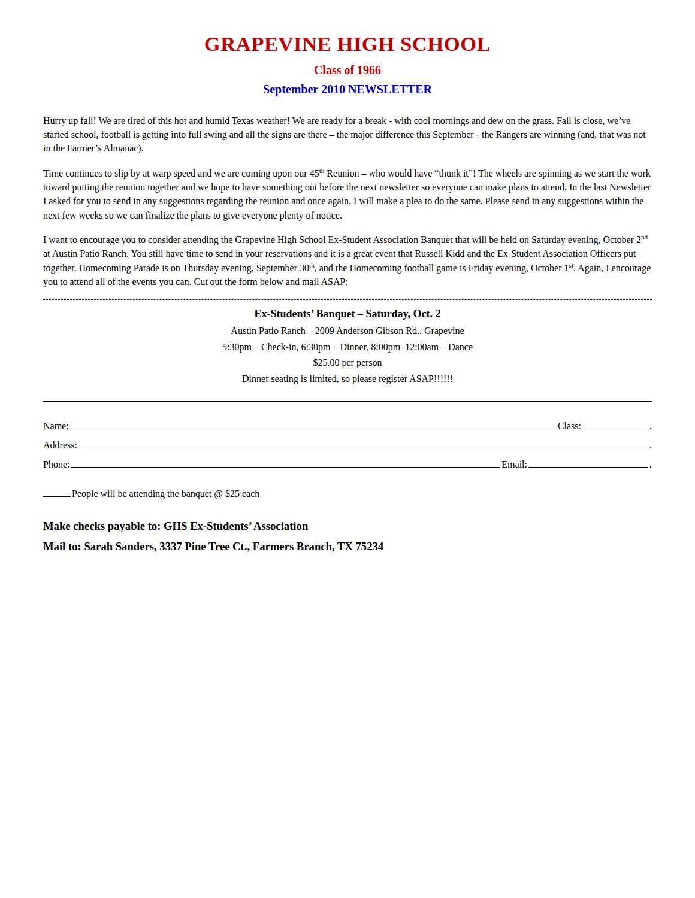GRAPEVINE HIGH SCHOOL
Class of 1966
September 2010 NEWSLETTER
Hurry up fall! We are tired of this hot and humid Texas weather! We are ready for a break - with cool mornings and dew on the grass. Fall is close, we’ve started school, football is getting into full swing and all the signs are there – the major difference this September - the Rangers are winning (and, that was not in the Farmer’s Almanac).
Time continues to slip by at warp speed and we are coming upon our 45th Reunion – who would have “thunk it”! The wheels are spinning as we start the work toward putting the reunion together and we hope to have something out before the next newsletter so everyone can make plans to attend. In the last Newsletter I asked for you to send in any suggestions regarding the reunion and once again, I will make a plea to do the same. Please send in any suggestions within the next few weeks so we can finalize the plans to give everyone plenty of notice.
I want to encourage you to consider attending the Grapevine High School Ex-Student Association Banquet that will be held on Saturday evening, October 2nd at Austin Patio Ranch. You still have time to send in your reservations and it is a great event that Russell Kidd and the Ex-Student Association Officers put together. Homecoming Parade is on Thursday evening, September 30th, and the Homecoming football game is Friday evening, October 1st. Again, I encourage you to attend all of the events you can. Cut out the form below and mail ASAP:
Ex-Students’ Banquet – Saturday, Oct. 2
Austin Patio Ranch – 2009 Anderson Gibson Rd., Grapevine
5:30pm – Check-in, 6:30pm – Dinner, 8:00pm–12:00am – Dance
$25.00 per person
Dinner seating is limited, so please register ASAP!!!!!!
Name: Class: .
Address: .
Phone: Email: .
People will be attending the banquet @ $25 each
Make checks payable to: GHS Ex-Students’ Association
Mail to: Sarah Sanders, 3337 Pine Tree Ct., Farmers Branch, TX 75234